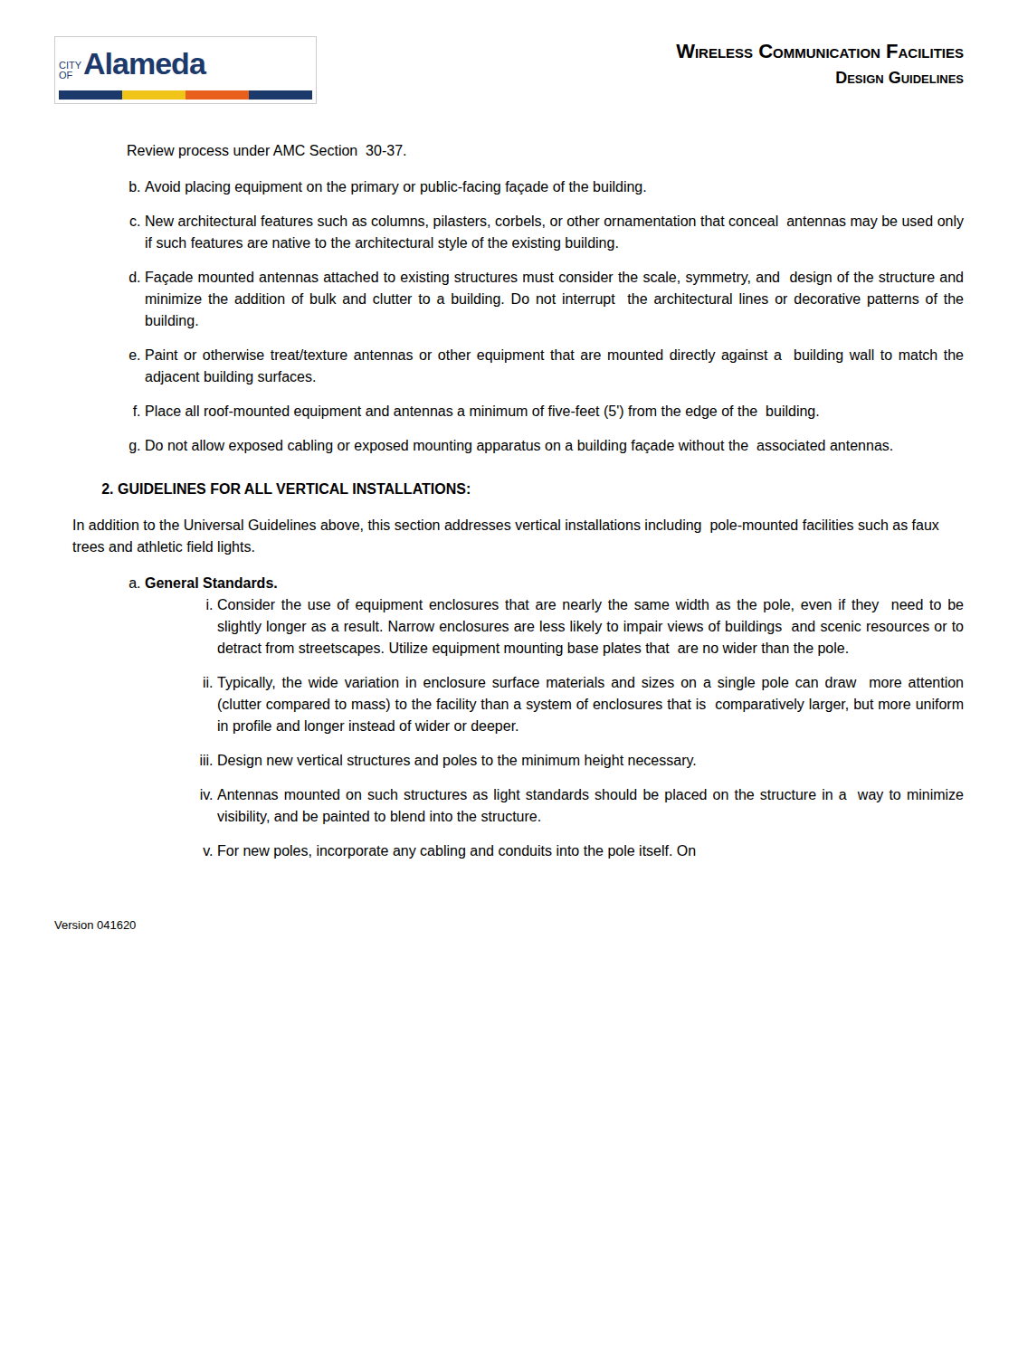CITY
OF Alameda
Wireless Communication Facilities
Design Guidelines
Review process under AMC Section 30-37.
Avoid placing equipment on the primary or public-facing façade of the building.
New architectural features such as columns, pilasters, corbels, or other ornamentation that conceal antennas may be used only if such features are native to the architectural style of the existing building.
Façade mounted antennas attached to existing structures must consider the scale, symmetry, and design of the structure and minimize the addition of bulk and clutter to a building. Do not interrupt the architectural lines or decorative patterns of the building.
Paint or otherwise treat/texture antennas or other equipment that are mounted directly against a building wall to match the adjacent building surfaces.
Place all roof-mounted equipment and antennas a minimum of five-feet (5') from the edge of the building.
Do not allow exposed cabling or exposed mounting apparatus on a building façade without the associated antennas.
GUIDELINES FOR ALL VERTICAL INSTALLATIONS:
In addition to the Universal Guidelines above, this section addresses vertical installations including pole-mounted facilities such as faux trees and athletic field lights.
General Standards.
Consider the use of equipment enclosures that are nearly the same width as the pole, even if they need to be slightly longer as a result. Narrow enclosures are less likely to impair views of buildings and scenic resources or to detract from streetscapes. Utilize equipment mounting base plates that are no wider than the pole.
Typically, the wide variation in enclosure surface materials and sizes on a single pole can draw more attention (clutter compared to mass) to the facility than a system of enclosures that is comparatively larger, but more uniform in profile and longer instead of wider or deeper.
Design new vertical structures and poles to the minimum height necessary.
Antennas mounted on such structures as light standards should be placed on the structure in a way to minimize visibility, and be painted to blend into the structure.
For new poles, incorporate any cabling and conduits into the pole itself. On
Version 041620